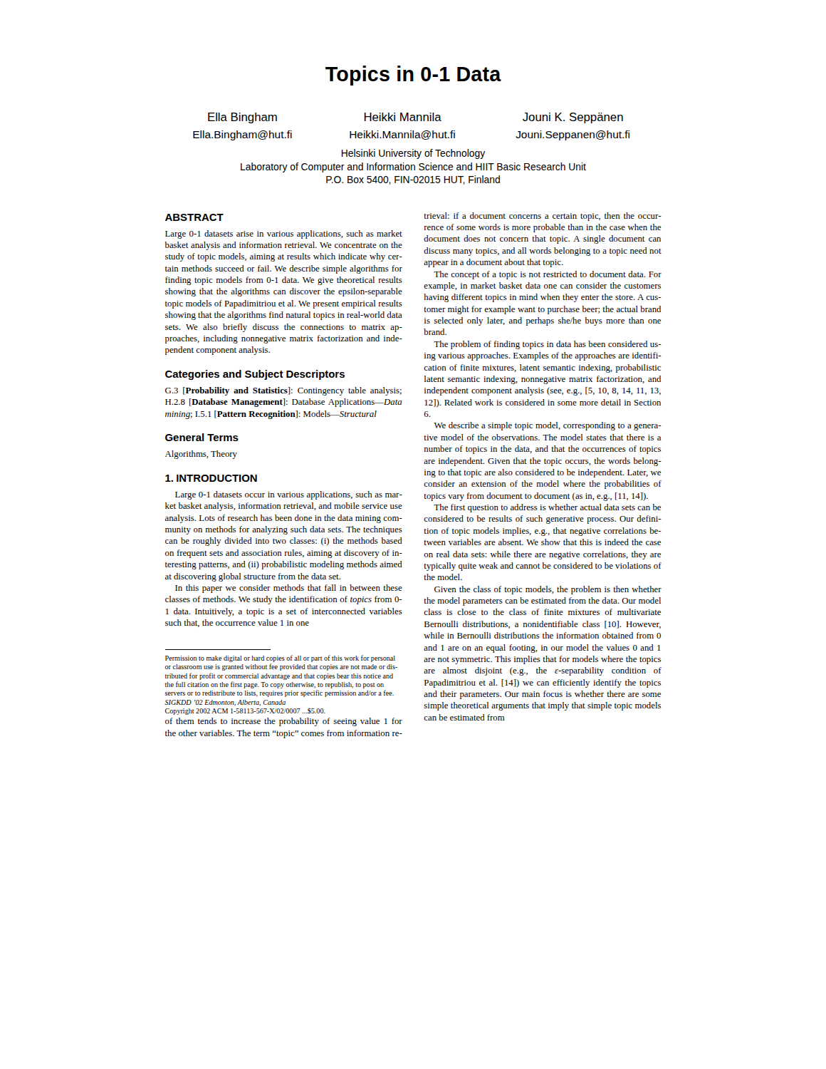Topics in 0-1 Data
| Ella Bingham Ella.Bingham@hut.fi | Heikki Mannila Heikki.Mannila@hut.fi | Jouni K. Seppänen Jouni.Seppanen@hut.fi |
Helsinki University of Technology
Laboratory of Computer and Information Science and HIIT Basic Research Unit
P.O. Box 5400, FIN-02015 HUT, Finland
ABSTRACT
Large 0-1 datasets arise in various applications, such as market basket analysis and information retrieval. We concentrate on the study of topic models, aiming at results which indicate why certain methods succeed or fail. We describe simple algorithms for finding topic models from 0-1 data. We give theoretical results showing that the algorithms can discover the epsilon-separable topic models of Papadimitriou et al. We present empirical results showing that the algorithms find natural topics in real-world data sets. We also briefly discuss the connections to matrix approaches, including nonnegative matrix factorization and independent component analysis.
Categories and Subject Descriptors
G.3 [Probability and Statistics]: Contingency table analysis; H.2.8 [Database Management]: Database Applications—Data mining; I.5.1 [Pattern Recognition]: Models—Structural
General Terms
Algorithms, Theory
1. INTRODUCTION
Large 0-1 datasets occur in various applications, such as market basket analysis, information retrieval, and mobile service use analysis. Lots of research has been done in the data mining community on methods for analyzing such data sets. The techniques can be roughly divided into two classes: (i) the methods based on frequent sets and association rules, aiming at discovery of interesting patterns, and (ii) probabilistic modeling methods aimed at discovering global structure from the data set.
In this paper we consider methods that fall in between these classes of methods. We study the identification of topics from 0-1 data. Intuitively, a topic is a set of interconnected variables such that, the occurrence value 1 in one
Permission to make digital or hard copies of all or part of this work for personal or classroom use is granted without fee provided that copies are not made or distributed for profit or commercial advantage and that copies bear this notice and the full citation on the first page. To copy otherwise, to republish, to post on servers or to redistribute to lists, requires prior specific permission and/or a fee.
SIGKDD ’02 Edmonton, Alberta, Canada
Copyright 2002 ACM 1-58113-567-X/02/0007 ...$5.00.
of them tends to increase the probability of seeing value 1 for the other variables. The term “topic” comes from information retrieval: if a document concerns a certain topic, then the occurrence of some words is more probable than in the case when the document does not concern that topic. A single document can discuss many topics, and all words belonging to a topic need not appear in a document about that topic.
The concept of a topic is not restricted to document data. For example, in market basket data one can consider the customers having different topics in mind when they enter the store. A customer might for example want to purchase beer; the actual brand is selected only later, and perhaps she/he buys more than one brand.
The problem of finding topics in data has been considered using various approaches. Examples of the approaches are identification of finite mixtures, latent semantic indexing, probabilistic latent semantic indexing, nonnegative matrix factorization, and independent component analysis (see, e.g., [5, 10, 8, 14, 11, 13, 12]). Related work is considered in some more detail in Section 6.
We describe a simple topic model, corresponding to a generative model of the observations. The model states that there is a number of topics in the data, and that the occurrences of topics are independent. Given that the topic occurs, the words belonging to that topic are also considered to be independent. Later, we consider an extension of the model where the probabilities of topics vary from document to document (as in, e.g., [11, 14]).
The first question to address is whether actual data sets can be considered to be results of such generative process. Our definition of topic models implies, e.g., that negative correlations between variables are absent. We show that this is indeed the case on real data sets: while there are negative correlations, they are typically quite weak and cannot be considered to be violations of the model.
Given the class of topic models, the problem is then whether the model parameters can be estimated from the data. Our model class is close to the class of finite mixtures of multivariate Bernoulli distributions, a nonidentifiable class [10]. However, while in Bernoulli distributions the information obtained from 0 and 1 are on an equal footing, in our model the values 0 and 1 are not symmetric. This implies that for models where the topics are almost disjoint (e.g., the ε-separability condition of Papadimitriou et al. [14]) we can efficiently identify the topics and their parameters. Our main focus is whether there are some simple theoretical arguments that imply that simple topic models can be estimated from